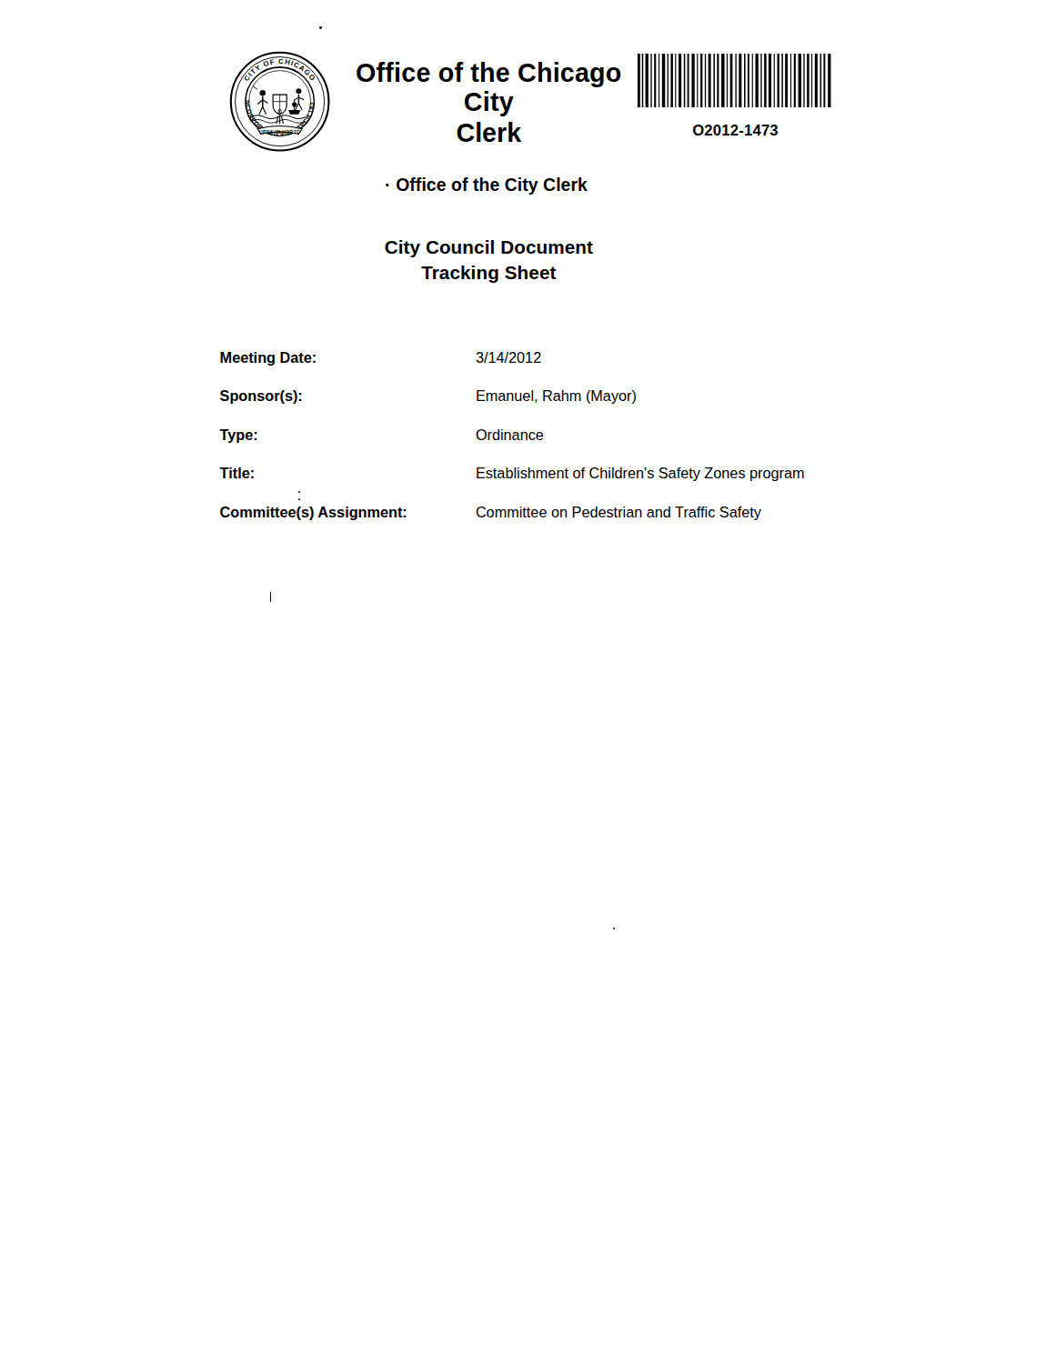CITY OF CHICAGO INCORPORATED 4th MARCH 1837 URBS IN HORTO
Office of the Chicago City
Clerk
·Office of the City Clerk
City Council Document Tracking Sheet
O2012-1473
Meeting Date:
3/14/2012
Sponsor(s):
Emanuel, Rahm (Mayor)
Type:
Ordinance
Title:
Establishment of Children's Safety Zones program
Committee(s) Assignment:
Committee on Pedestrian and Traffic Safety